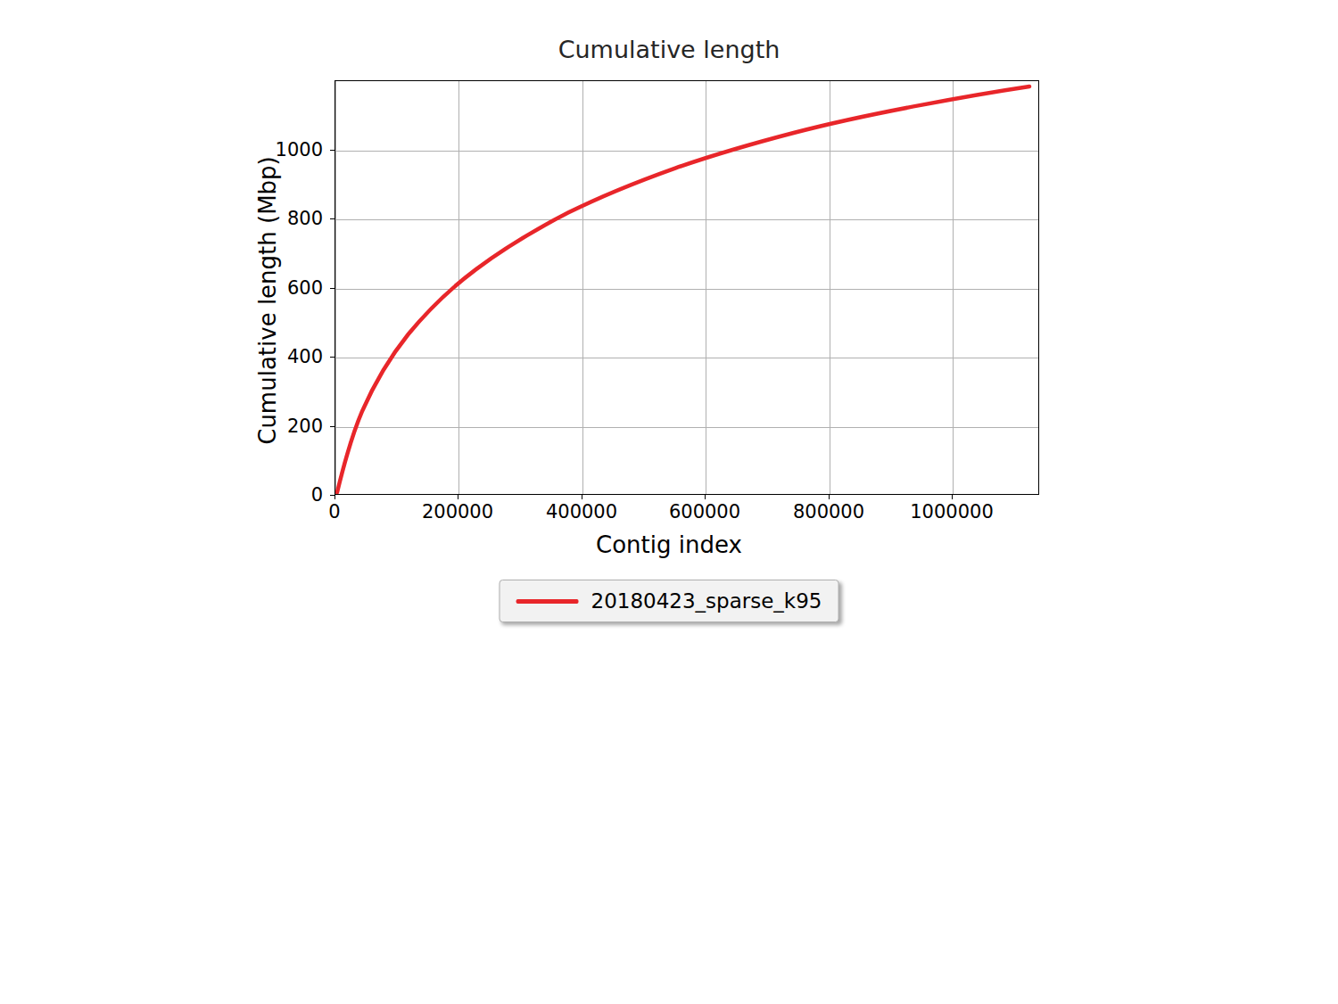Cumulative length
Cumulative length (Mbp)
0
200000
400000
600000
800000
1000000
0
200
400
600
800
1000
Contig index
20180423_sparse_k95